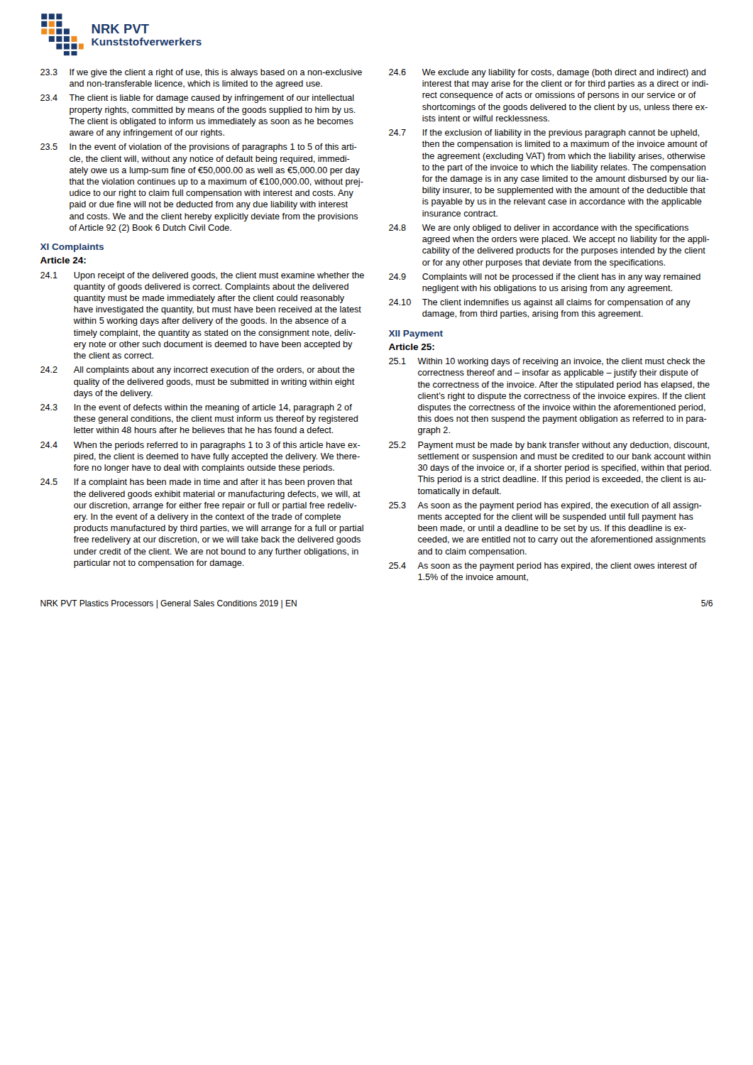NRK PVT
Kunststofverwerkers
23.3 If we give the client a right of use, this is always based on a non-exclusive and non-transferable licence, which is limited to the agreed use.
23.4 The client is liable for damage caused by infringement of our intellectual property rights, committed by means of the goods supplied to him by us. The client is obligated to inform us immediately as soon as he becomes aware of any infringement of our rights.
23.5 In the event of violation of the provisions of paragraphs 1 to 5 of this article, the client will, without any notice of default being required, immediately owe us a lump-sum fine of €50,000.00 as well as €5,000.00 per day that the violation continues up to a maximum of €100,000.00, without prejudice to our right to claim full compensation with interest and costs. Any paid or due fine will not be deducted from any due liability with interest and costs. We and the client hereby explicitly deviate from the provisions of Article 92 (2) Book 6 Dutch Civil Code.
XI Complaints
Article 24:
24.1 Upon receipt of the delivered goods, the client must examine whether the quantity of goods delivered is correct. Complaints about the delivered quantity must be made immediately after the client could reasonably have investigated the quantity, but must have been received at the latest within 5 working days after delivery of the goods. In the absence of a timely complaint, the quantity as stated on the consignment note, delivery note or other such document is deemed to have been accepted by the client as correct.
24.2 All complaints about any incorrect execution of the orders, or about the quality of the delivered goods, must be submitted in writing within eight days of the delivery.
24.3 In the event of defects within the meaning of article 14, paragraph 2 of these general conditions, the client must inform us thereof by registered letter within 48 hours after he believes that he has found a defect.
24.4 When the periods referred to in paragraphs 1 to 3 of this article have expired, the client is deemed to have fully accepted the delivery. We therefore no longer have to deal with complaints outside these periods.
24.5 If a complaint has been made in time and after it has been proven that the delivered goods exhibit material or manufacturing defects, we will, at our discretion, arrange for either free repair or full or partial free redelivery. In the event of a delivery in the context of the trade of complete products manufactured by third parties, we will arrange for a full or partial free redelivery at our discretion, or we will take back the delivered goods under credit of the client. We are not bound to any further obligations, in particular not to compensation for damage.
24.6 We exclude any liability for costs, damage (both direct and indirect) and interest that may arise for the client or for third parties as a direct or indirect consequence of acts or omissions of persons in our service or of shortcomings of the goods delivered to the client by us, unless there exists intent or wilful recklessness.
24.7 If the exclusion of liability in the previous paragraph cannot be upheld, then the compensation is limited to a maximum of the invoice amount of the agreement (excluding VAT) from which the liability arises, otherwise to the part of the invoice to which the liability relates. The compensation for the damage is in any case limited to the amount disbursed by our liability insurer, to be supplemented with the amount of the deductible that is payable by us in the relevant case in accordance with the applicable insurance contract.
24.8 We are only obliged to deliver in accordance with the specifications agreed when the orders were placed. We accept no liability for the applicability of the delivered products for the purposes intended by the client or for any other purposes that deviate from the specifications.
24.9 Complaints will not be processed if the client has in any way remained negligent with his obligations to us arising from any agreement.
24.10 The client indemnifies us against all claims for compensation of any damage, from third parties, arising from this agreement.
XII Payment
Article 25:
25.1 Within 10 working days of receiving an invoice, the client must check the correctness thereof and – insofar as applicable – justify their dispute of the correctness of the invoice. After the stipulated period has elapsed, the client’s right to dispute the correctness of the invoice expires. If the client disputes the correctness of the invoice within the aforementioned period, this does not then suspend the payment obligation as referred to in paragraph 2.
25.2 Payment must be made by bank transfer without any deduction, discount, settlement or suspension and must be credited to our bank account within 30 days of the invoice or, if a shorter period is specified, within that period. This period is a strict deadline. If this period is exceeded, the client is automatically in default.
25.3 As soon as the payment period has expired, the execution of all assignments accepted for the client will be suspended until full payment has been made, or until a deadline to be set by us. If this deadline is exceeded, we are entitled not to carry out the aforementioned assignments and to claim compensation.
25.4 As soon as the payment period has expired, the client owes interest of 1.5% of the invoice amount,
NRK PVT Plastics Processors | General Sales Conditions 2019 | EN
5/6